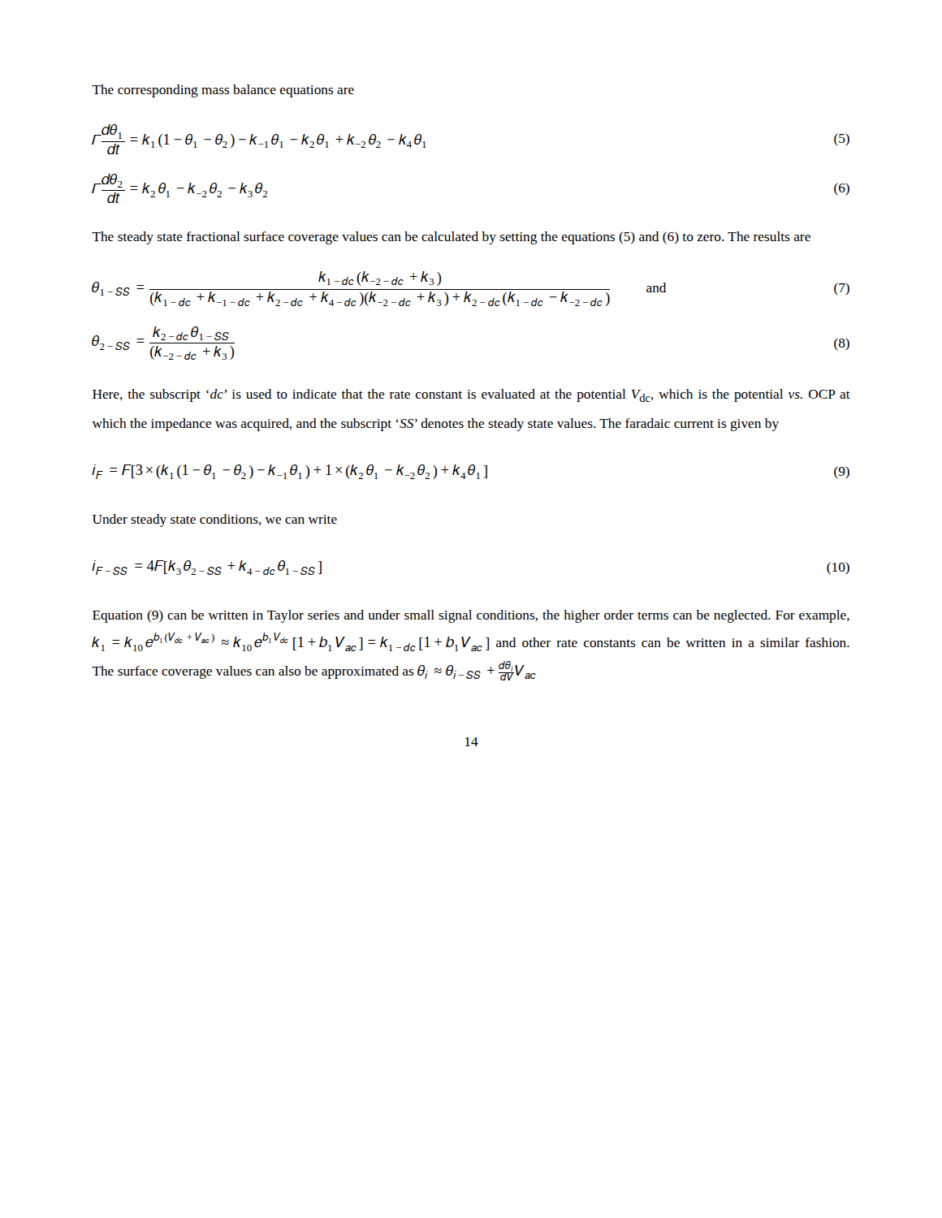The corresponding mass balance equations are
Γ dθ1 dt = k1 ( 1−θ1−θ2 ) − k−1θ1 − k2θ1 + k−2θ2 − k4θ1
(5)
Γ dθ2 dt = k2θ1 − k−2θ2 − k3θ2
(6)
The steady state fractional surface coverage values can be calculated by setting the equations (5) and (6) to zero. The results are
θ1−SS = k1−dc ( k−2−dc + k3 ) ( k1−dc + k−1−dc + k2−dc + k4−dc ) ( k−2−dc + k3 ) + k2−dc ( k1−dc − k−2−dc )
and
(7)
θ2−SS = k2−dc θ1−SS ( k−2−dc + k3 )
(8)
Here, the subscript ‘dc’ is used to indicate that the rate constant is evaluated at the potential Vdc, which is the potential vs. OCP at which the impedance was acquired, and the subscript ‘SS’ denotes the steady state values. The faradaic current is given by
iF = F [ 3× ( k1 ( 1−θ1−θ2 ) − k−1θ1 ) + 1× ( k2θ1 − k−2θ2 ) + k4θ1 ]
(9)
Under steady state conditions, we can write
iF−SS = 4F [ k3 θ2−SS + k4−dc θ1−SS ]
(10)
Equation (9) can be written in Taylor series and under small signal conditions, the higher order terms can be neglected. For example, k1 = k10 eb1(Vdc+Vac) ≈ k10 eb1Vdc [1+b1Vac] = k1−dc [1+b1Vac] and other rate constants can be written in a similar fashion. The surface coverage values can also be approximated as θi ≈ θi−SS + dθi dV Vac
14